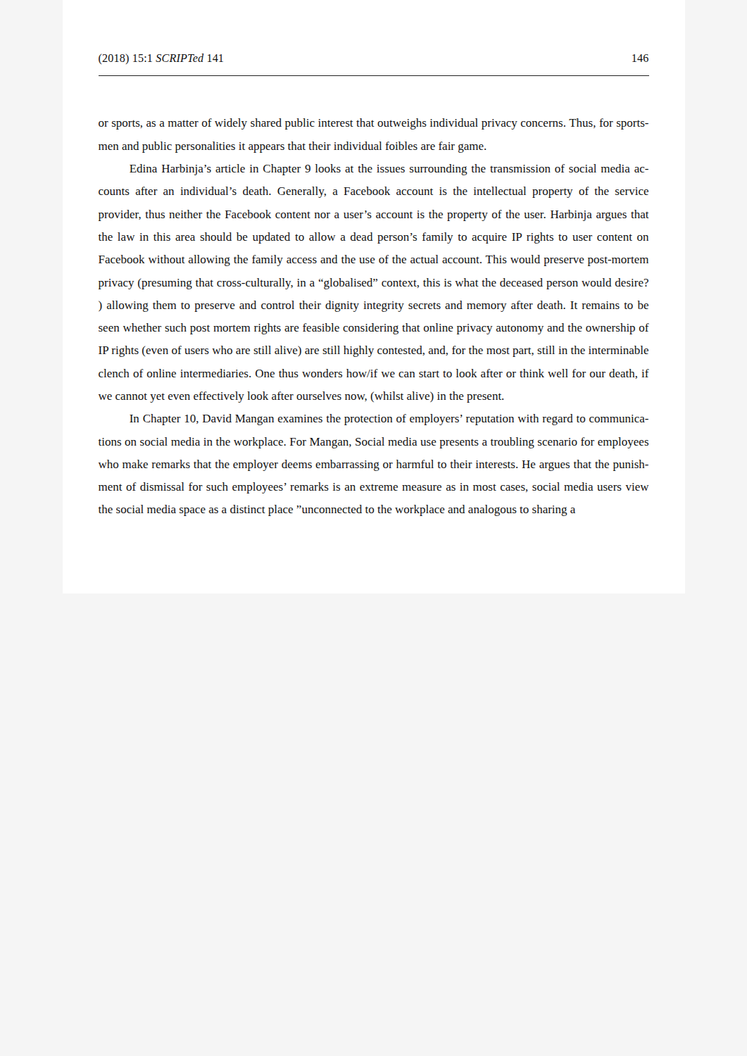(2018) 15:1 SCRIPTed 141 146
or sports, as a matter of widely shared public interest that outweighs individual privacy concerns. Thus, for sportsmen and public personalities it appears that their individual foibles are fair game.
Edina Harbinja’s article in Chapter 9 looks at the issues surrounding the transmission of social media accounts after an individual’s death. Generally, a Facebook account is the intellectual property of the service provider, thus neither the Facebook content nor a user’s account is the property of the user. Harbinja argues that the law in this area should be updated to allow a dead person’s family to acquire IP rights to user content on Facebook without allowing the family access and the use of the actual account. This would preserve post-mortem privacy (presuming that cross-culturally, in a “globalised” context, this is what the deceased person would desire? ) allowing them to preserve and control their dignity integrity secrets and memory after death. It remains to be seen whether such post mortem rights are feasible considering that online privacy autonomy and the ownership of IP rights (even of users who are still alive) are still highly contested, and, for the most part, still in the interminable clench of online intermediaries. One thus wonders how/if we can start to look after or think well for our death, if we cannot yet even effectively look after ourselves now, (whilst alive) in the present.
In Chapter 10, David Mangan examines the protection of employers’ reputation with regard to communications on social media in the workplace. For Mangan, Social media use presents a troubling scenario for employees who make remarks that the employer deems embarrassing or harmful to their interests. He argues that the punishment of dismissal for such employees’ remarks is an extreme measure as in most cases, social media users view the social media space as a distinct place ”unconnected to the workplace and analogous to sharing a